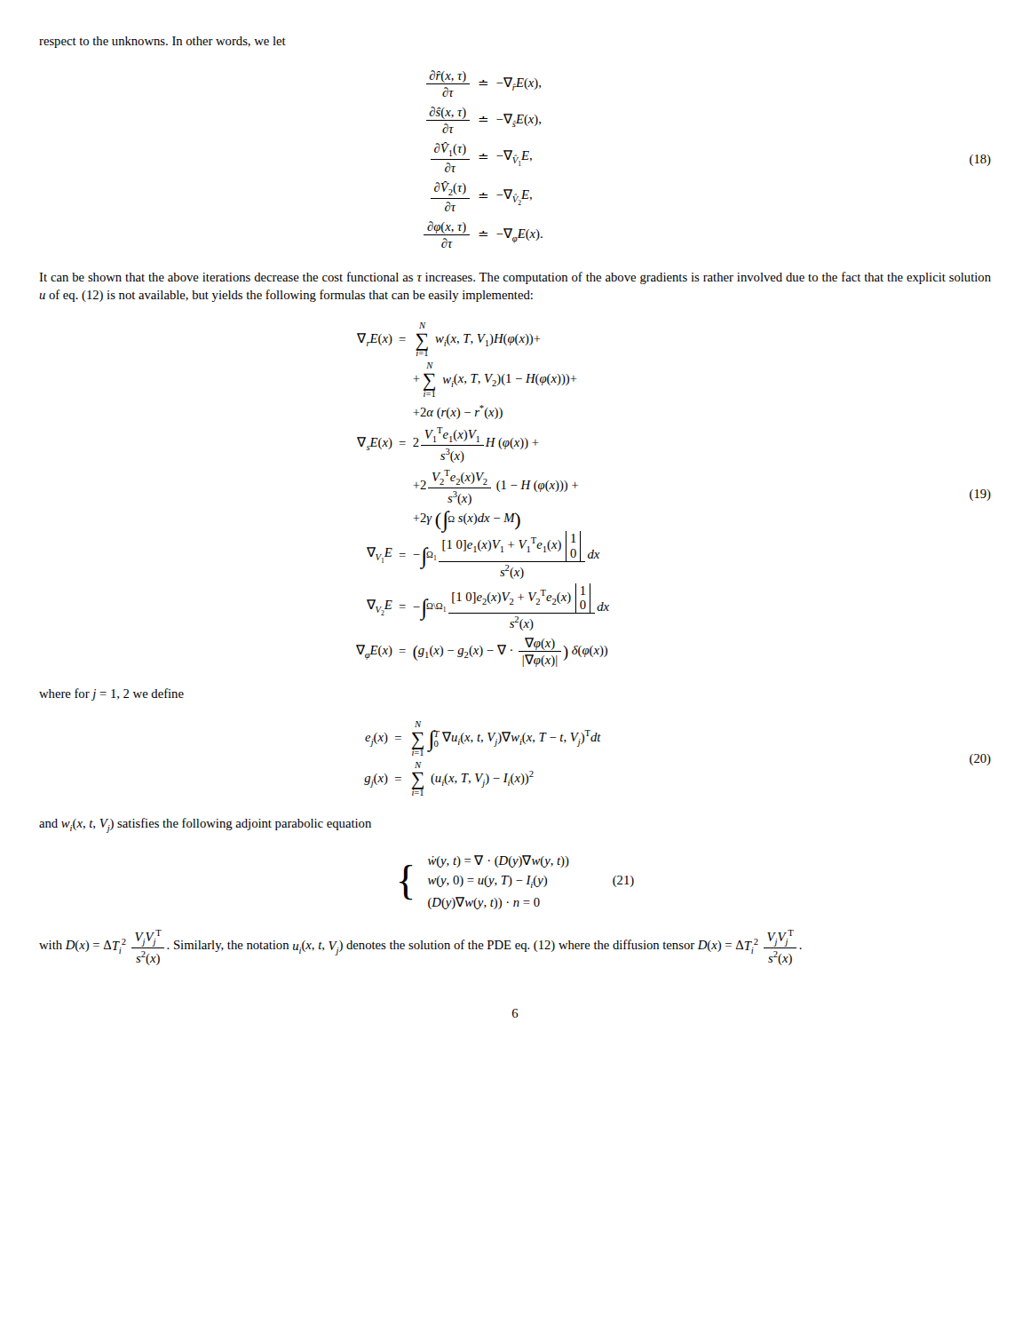respect to the unknowns. In other words, we let
| ∂ r̂ ( x , τ ) ∂ τ | ≐ | −∇ r̂ E ( x ), |
| ∂ ŝ ( x , τ ) ∂ τ | ≐ | −∇ ŝ E ( x ), |
| ∂ V̂ 1 ( τ ) ∂ τ | ≐ | −∇ V̂ 1 E , |
| ∂ V̂ 2 ( τ ) ∂ τ | ≐ | −∇ V̂ 2 E , |
| ∂ φ ( x , τ ) ∂ τ | ≐ | −∇ φ̂ E ( x ). |
(18)
It can be shown that the above iterations decrease the cost functional as τ increases. The computation of the above gradients is rather involved due to the fact that the explicit solution u of eq. (12) is not available, but yields the following formulas that can be easily implemented:
| ∇ r E ( x ) | = | N ∑ i =1 w i ( x , T , V 1 ) H ( φ ( x ))+ |
| | | + N ∑ i =1 w i ( x , T , V 2 )(1 − H ( φ ( x )))+ |
| | | +2 α ( r ( x ) − r * ( x )) |
| ∇ s E ( x ) | = | 2 V 1 T e 1 ( x ) V 1 s 3 ( x ) H ( φ ( x )) + |
| | | +2 V 2 T e 2 ( x ) V 2 s 3 ( x ) (1 − H ( φ ( x ))) + |
| | | +2 γ ( ∫ Ω s ( x ) dx − M ) |
| ∇ V 1 E | = | − ∫ Ω 1 [1 0] e 1 ( x ) V 1 + V 1 T e 1 ( x ) 1 0 s 2 ( x ) dx |
| ∇ V 2 E | = | − ∫ Ω\Ω 1 [1 0] e 2 ( x ) V 2 + V 2 T e 2 ( x ) 1 0 s 2 ( x ) dx |
| ∇ φ E ( x ) | = | ( g 1 ( x ) − g 2 ( x ) − ∇ · ∇ φ ( x ) /∇ φ ( x )/ ) δ ( φ ( x )) |
(19)
where for j = 1, 2 we define
| e j ( x ) | = | N ∑ i =1 ∫ T 0 ∇ u i ( x , t , V j )∇ w i ( x , T − t , V j ) T dt |
| g j ( x ) | = | N ∑ i =1 ( u i ( x , T , V j ) − I i ( x )) 2 |
(20)
and wi(x, t, Vj) satisfies the following adjoint parabolic equation
{
ẇ(y, t) = ∇ · (D(y)∇w(y, t))
w(y, 0) = u(y, T) − Ii(y)
(D(y)∇w(y, t)) · n = 0
(21)
with D(x) = ΔTi2 Vj VjT s2(x). Similarly, the notation ui(x, t, Vj) denotes the solution of the PDE eq. (12) where the diffusion tensor D(x) = ΔTi2 Vj VjT s2(x).
6